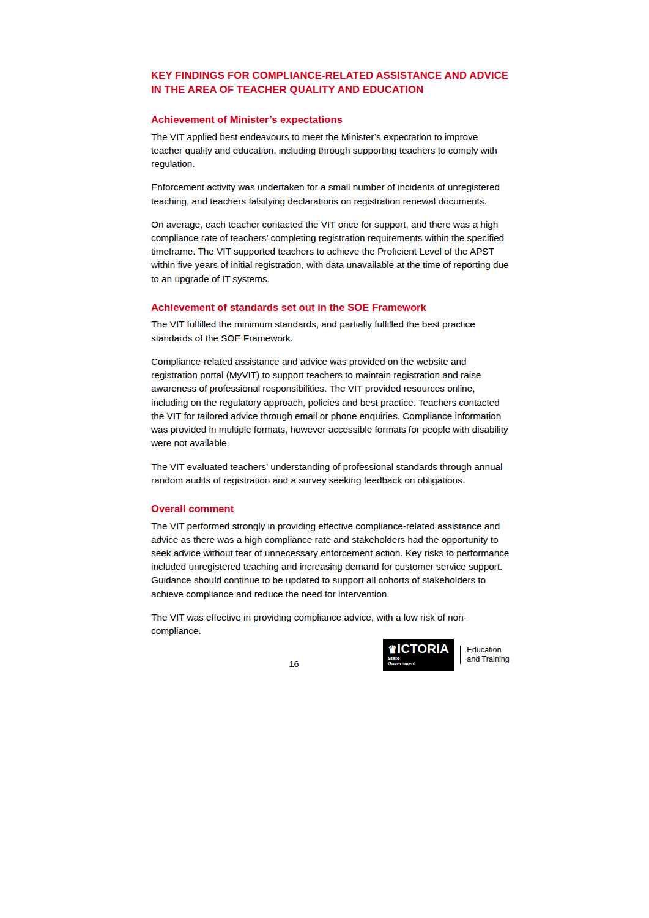Key findings for compliance-related assistance and advice in the area of teacher quality and education
Achievement of Minister’s expectations
The VIT applied best endeavours to meet the Minister’s expectation to improve teacher quality and education, including through supporting teachers to comply with regulation.
Enforcement activity was undertaken for a small number of incidents of unregistered teaching, and teachers falsifying declarations on registration renewal documents.
On average, each teacher contacted the VIT once for support, and there was a high compliance rate of teachers’ completing registration requirements within the specified timeframe. The VIT supported teachers to achieve the Proficient Level of the APST within five years of initial registration, with data unavailable at the time of reporting due to an upgrade of IT systems.
Achievement of standards set out in the SOE Framework
The VIT fulfilled the minimum standards, and partially fulfilled the best practice standards of the SOE Framework.
Compliance-related assistance and advice was provided on the website and registration portal (MyVIT) to support teachers to maintain registration and raise awareness of professional responsibilities. The VIT provided resources online, including on the regulatory approach, policies and best practice. Teachers contacted the VIT for tailored advice through email or phone enquiries. Compliance information was provided in multiple formats, however accessible formats for people with disability were not available.
The VIT evaluated teachers’ understanding of professional standards through annual random audits of registration and a survey seeking feedback on obligations.
Overall comment
The VIT performed strongly in providing effective compliance-related assistance and advice as there was a high compliance rate and stakeholders had the opportunity to seek advice without fear of unnecessary enforcement action. Key risks to performance included unregistered teaching and increasing demand for customer service support. Guidance should continue to be updated to support all cohorts of stakeholders to achieve compliance and reduce the need for intervention.
The VIT was effective in providing compliance advice, with a low risk of non-compliance.
16
♛ICTORIA State
Government
Education
and Training